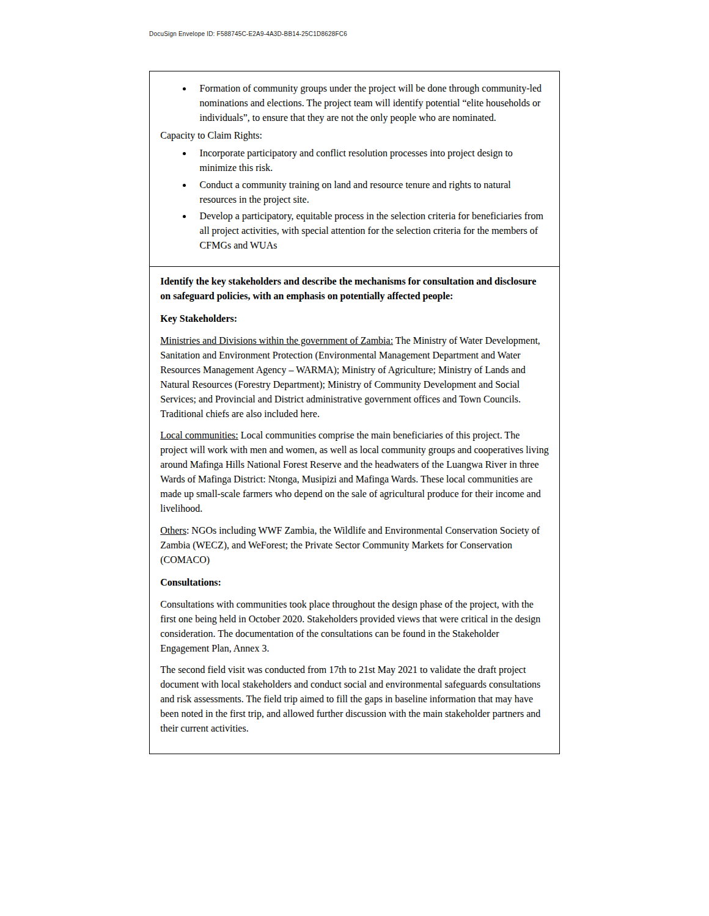DocuSign Envelope ID: F588745C-E2A9-4A3D-BB14-25C1D8628FC6
Formation of community groups under the project will be done through community-led nominations and elections. The project team will identify potential “elite households or individuals”, to ensure that they are not the only people who are nominated.
Capacity to Claim Rights:
Incorporate participatory and conflict resolution processes into project design to minimize this risk.
Conduct a community training on land and resource tenure and rights to natural resources in the project site.
Develop a participatory, equitable process in the selection criteria for beneficiaries from all project activities, with special attention for the selection criteria for the members of CFMGs and WUAs
Identify the key stakeholders and describe the mechanisms for consultation and disclosure on safeguard policies, with an emphasis on potentially affected people:
Key Stakeholders:
Ministries and Divisions within the government of Zambia: The Ministry of Water Development, Sanitation and Environment Protection (Environmental Management Department and Water Resources Management Agency – WARMA); Ministry of Agriculture; Ministry of Lands and Natural Resources (Forestry Department); Ministry of Community Development and Social Services; and Provincial and District administrative government offices and Town Councils. Traditional chiefs are also included here.
Local communities: Local communities comprise the main beneficiaries of this project. The project will work with men and women, as well as local community groups and cooperatives living around Mafinga Hills National Forest Reserve and the headwaters of the Luangwa River in three Wards of Mafinga District: Ntonga, Musipizi and Mafinga Wards. These local communities are made up small-scale farmers who depend on the sale of agricultural produce for their income and livelihood.
Others: NGOs including WWF Zambia, the Wildlife and Environmental Conservation Society of Zambia (WECZ), and WeForest; the Private Sector Community Markets for Conservation (COMACO)
Consultations:
Consultations with communities took place throughout the design phase of the project, with the first one being held in October 2020. Stakeholders provided views that were critical in the design consideration. The documentation of the consultations can be found in the Stakeholder Engagement Plan, Annex 3.
The second field visit was conducted from 17th to 21st May 2021 to validate the draft project document with local stakeholders and conduct social and environmental safeguards consultations and risk assessments. The field trip aimed to fill the gaps in baseline information that may have been noted in the first trip, and allowed further discussion with the main stakeholder partners and their current activities.